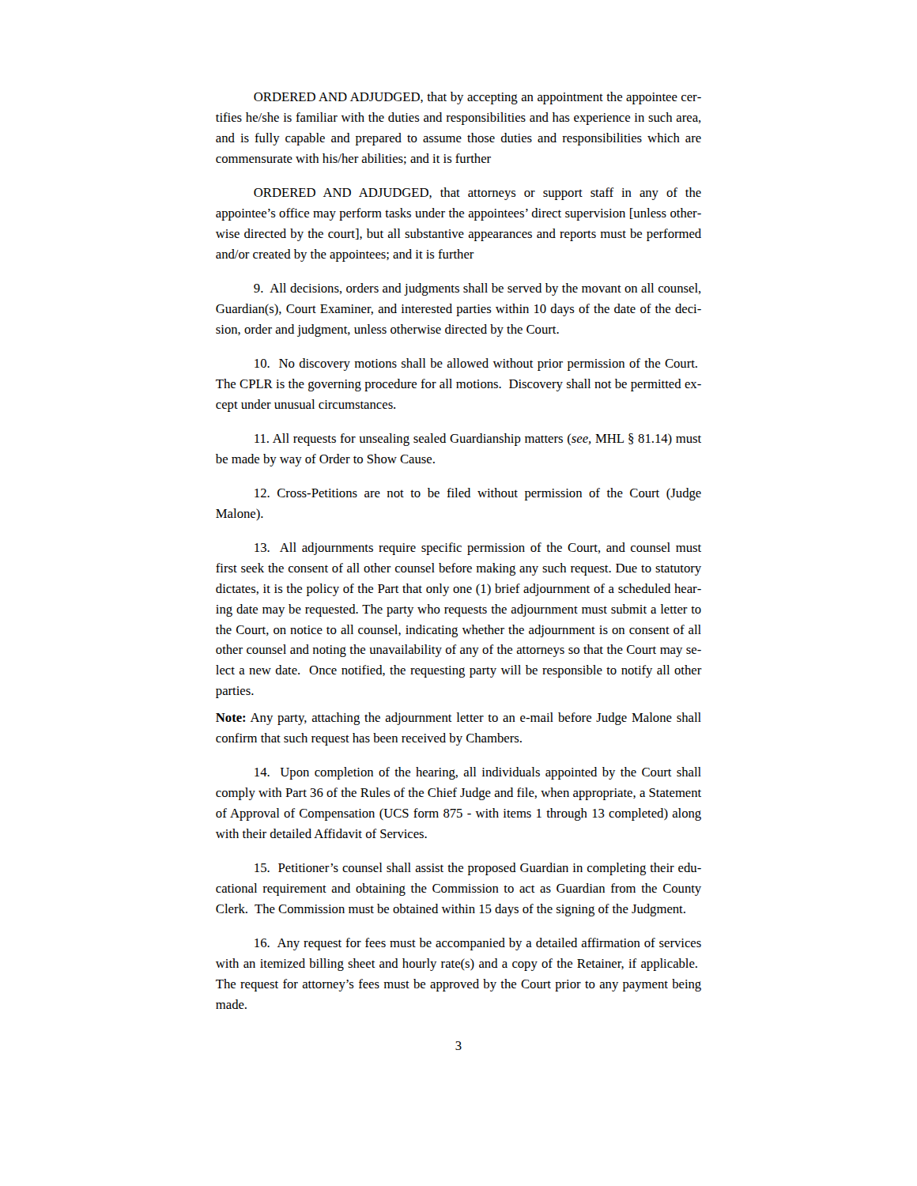ORDERED AND ADJUDGED, that by accepting an appointment the appointee certifies he/she is familiar with the duties and responsibilities and has experience in such area, and is fully capable and prepared to assume those duties and responsibilities which are commensurate with his/her abilities; and it is further
ORDERED AND ADJUDGED, that attorneys or support staff in any of the appointee’s office may perform tasks under the appointees’ direct supervision [unless otherwise directed by the court], but all substantive appearances and reports must be performed and/or created by the appointees; and it is further
9. All decisions, orders and judgments shall be served by the movant on all counsel, Guardian(s), Court Examiner, and interested parties within 10 days of the date of the decision, order and judgment, unless otherwise directed by the Court.
10. No discovery motions shall be allowed without prior permission of the Court. The CPLR is the governing procedure for all motions. Discovery shall not be permitted except under unusual circumstances.
11. All requests for unsealing sealed Guardianship matters (see, MHL § 81.14) must be made by way of Order to Show Cause.
12. Cross-Petitions are not to be filed without permission of the Court (Judge Malone).
13. All adjournments require specific permission of the Court, and counsel must first seek the consent of all other counsel before making any such request. Due to statutory dictates, it is the policy of the Part that only one (1) brief adjournment of a scheduled hearing date may be requested. The party who requests the adjournment must submit a letter to the Court, on notice to all counsel, indicating whether the adjournment is on consent of all other counsel and noting the unavailability of any of the attorneys so that the Court may select a new date. Once notified, the requesting party will be responsible to notify all other parties.
Note: Any party, attaching the adjournment letter to an e-mail before Judge Malone shall confirm that such request has been received by Chambers.
14. Upon completion of the hearing, all individuals appointed by the Court shall comply with Part 36 of the Rules of the Chief Judge and file, when appropriate, a Statement of Approval of Compensation (UCS form 875 - with items 1 through 13 completed) along with their detailed Affidavit of Services.
15. Petitioner’s counsel shall assist the proposed Guardian in completing their educational requirement and obtaining the Commission to act as Guardian from the County Clerk. The Commission must be obtained within 15 days of the signing of the Judgment.
16. Any request for fees must be accompanied by a detailed affirmation of services with an itemized billing sheet and hourly rate(s) and a copy of the Retainer, if applicable. The request for attorney’s fees must be approved by the Court prior to any payment being made.
3